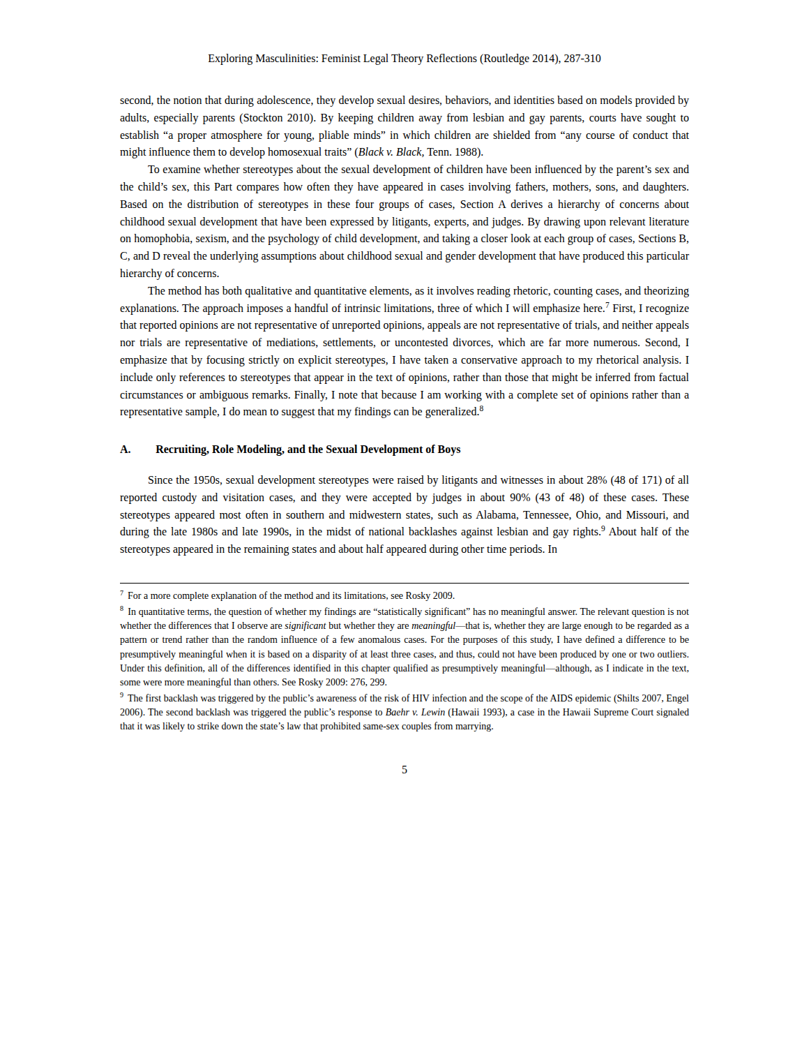Exploring Masculinities: Feminist Legal Theory Reflections (Routledge 2014), 287-310
second, the notion that during adolescence, they develop sexual desires, behaviors, and identities based on models provided by adults, especially parents (Stockton 2010). By keeping children away from lesbian and gay parents, courts have sought to establish “a proper atmosphere for young, pliable minds” in which children are shielded from “any course of conduct that might influence them to develop homosexual traits” (Black v. Black, Tenn. 1988).
To examine whether stereotypes about the sexual development of children have been influenced by the parent’s sex and the child’s sex, this Part compares how often they have appeared in cases involving fathers, mothers, sons, and daughters. Based on the distribution of stereotypes in these four groups of cases, Section A derives a hierarchy of concerns about childhood sexual development that have been expressed by litigants, experts, and judges. By drawing upon relevant literature on homophobia, sexism, and the psychology of child development, and taking a closer look at each group of cases, Sections B, C, and D reveal the underlying assumptions about childhood sexual and gender development that have produced this particular hierarchy of concerns.
The method has both qualitative and quantitative elements, as it involves reading rhetoric, counting cases, and theorizing explanations. The approach imposes a handful of intrinsic limitations, three of which I will emphasize here.7 First, I recognize that reported opinions are not representative of unreported opinions, appeals are not representative of trials, and neither appeals nor trials are representative of mediations, settlements, or uncontested divorces, which are far more numerous. Second, I emphasize that by focusing strictly on explicit stereotypes, I have taken a conservative approach to my rhetorical analysis. I include only references to stereotypes that appear in the text of opinions, rather than those that might be inferred from factual circumstances or ambiguous remarks. Finally, I note that because I am working with a complete set of opinions rather than a representative sample, I do mean to suggest that my findings can be generalized.8
A. Recruiting, Role Modeling, and the Sexual Development of Boys
Since the 1950s, sexual development stereotypes were raised by litigants and witnesses in about 28% (48 of 171) of all reported custody and visitation cases, and they were accepted by judges in about 90% (43 of 48) of these cases. These stereotypes appeared most often in southern and midwestern states, such as Alabama, Tennessee, Ohio, and Missouri, and during the late 1980s and late 1990s, in the midst of national backlashes against lesbian and gay rights.9 About half of the stereotypes appeared in the remaining states and about half appeared during other time periods. In
7 For a more complete explanation of the method and its limitations, see Rosky 2009.
8 In quantitative terms, the question of whether my findings are “statistically significant” has no meaningful answer. The relevant question is not whether the differences that I observe are significant but whether they are meaningful—that is, whether they are large enough to be regarded as a pattern or trend rather than the random influence of a few anomalous cases. For the purposes of this study, I have defined a difference to be presumptively meaningful when it is based on a disparity of at least three cases, and thus, could not have been produced by one or two outliers. Under this definition, all of the differences identified in this chapter qualified as presumptively meaningful—although, as I indicate in the text, some were more meaningful than others. See Rosky 2009: 276, 299.
9 The first backlash was triggered by the public’s awareness of the risk of HIV infection and the scope of the AIDS epidemic (Shilts 2007, Engel 2006). The second backlash was triggered the public’s response to Baehr v. Lewin (Hawaii 1993), a case in the Hawaii Supreme Court signaled that it was likely to strike down the state’s law that prohibited same-sex couples from marrying.
5